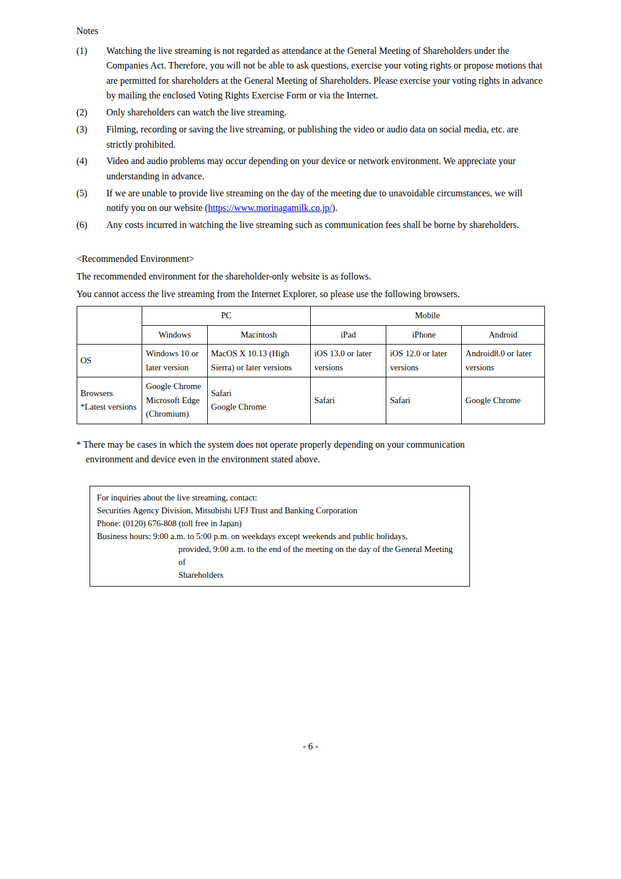Notes
Watching the live streaming is not regarded as attendance at the General Meeting of Shareholders under the Companies Act. Therefore, you will not be able to ask questions, exercise your voting rights or propose motions that are permitted for shareholders at the General Meeting of Shareholders. Please exercise your voting rights in advance by mailing the enclosed Voting Rights Exercise Form or via the Internet.
Only shareholders can watch the live streaming.
Filming, recording or saving the live streaming, or publishing the video or audio data on social media, etc. are strictly prohibited.
Video and audio problems may occur depending on your device or network environment. We appreciate your understanding in advance.
If we are unable to provide live streaming on the day of the meeting due to unavoidable circumstances, we will notify you on our website (https://www.morinagamilk.co.jp/).
Any costs incurred in watching the live streaming such as communication fees shall be borne by shareholders.
<Recommended Environment>
The recommended environment for the shareholder-only website is as follows.
You cannot access the live streaming from the Internet Explorer, so please use the following browsers.
| | PC | Mobile |
| --- | --- | --- |
| Windows | Macintosh | iPad | iPhone | Android |
| OS | Windows 10 or later version | MacOS X 10.13 (High Sierra) or later versions | iOS 13.0 or later versions | iOS 12.0 or later versions | Android8.0 or later versions |
| Browsers *Latest versions | Google Chrome Microsoft Edge (Chromium) | Safari Google Chrome | Safari | Safari | Google Chrome |
* There may be cases in which the system does not operate properly depending on your communication environment and device even in the environment stated above.
For inquiries about the live streaming, contact: Securities Agency Division, Mitsubishi UFJ Trust and Banking Corporation Phone: (0120) 676-808 (toll free in Japan) Business hours: 9:00 a.m. to 5:00 p.m. on weekdays except weekends and public holidays, provided, 9:00 a.m. to the end of the meeting on the day of the General Meeting of Shareholders
- 6 -